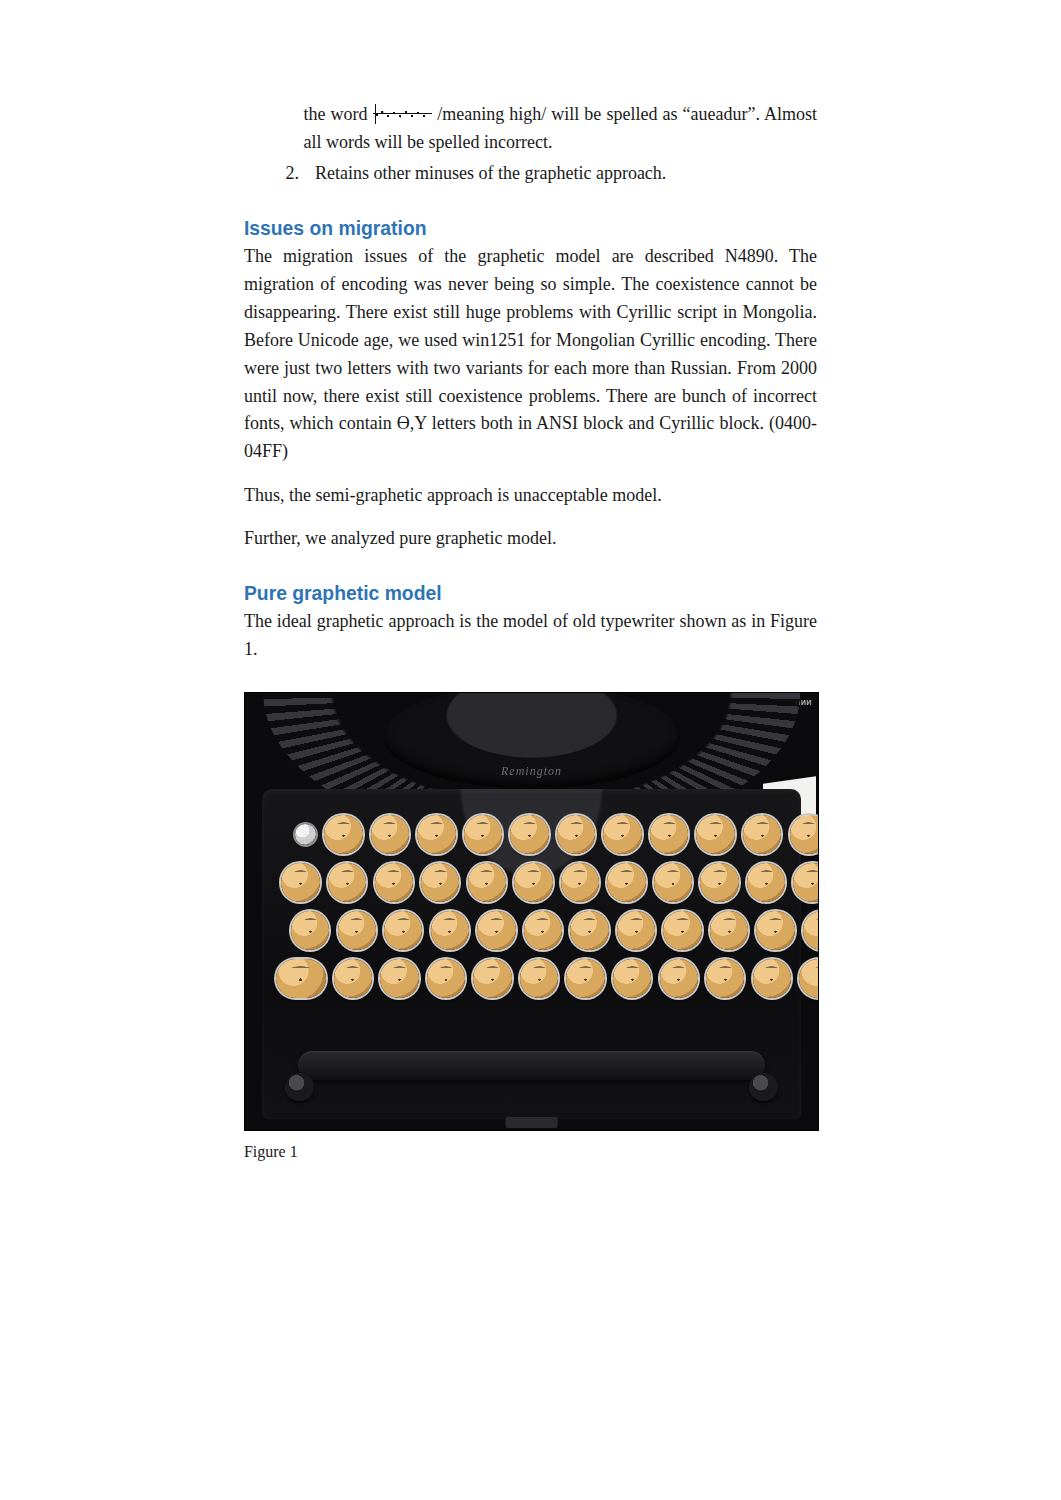the word /meaning high/ will be spelled as “aueadur”. Almost all words will be spelled incorrect.
Retains other minuses of the graphetic approach.
Issues on migration
The migration issues of the graphetic model are described N4890. The migration of encoding was never being so simple. The coexistence cannot be disappearing. There exist still huge problems with Cyrillic script in Mongolia. Before Unicode age, we used win1251 for Mongolian Cyrillic encoding. There were just two letters with two variants for each more than Russian. From 2000 until now, there exist still coexistence problems. There are bunch of incorrect fonts, which contain Ө,Y letters both in ANSI block and Cyrillic block. (0400-04FF)
Thus, the semi-graphetic approach is unacceptable model.
Further, we analyzed pure graphetic model.
Pure graphetic model
The ideal graphetic approach is the model of old typewriter shown as in Figure 1.
нии
Remington
Figure 1